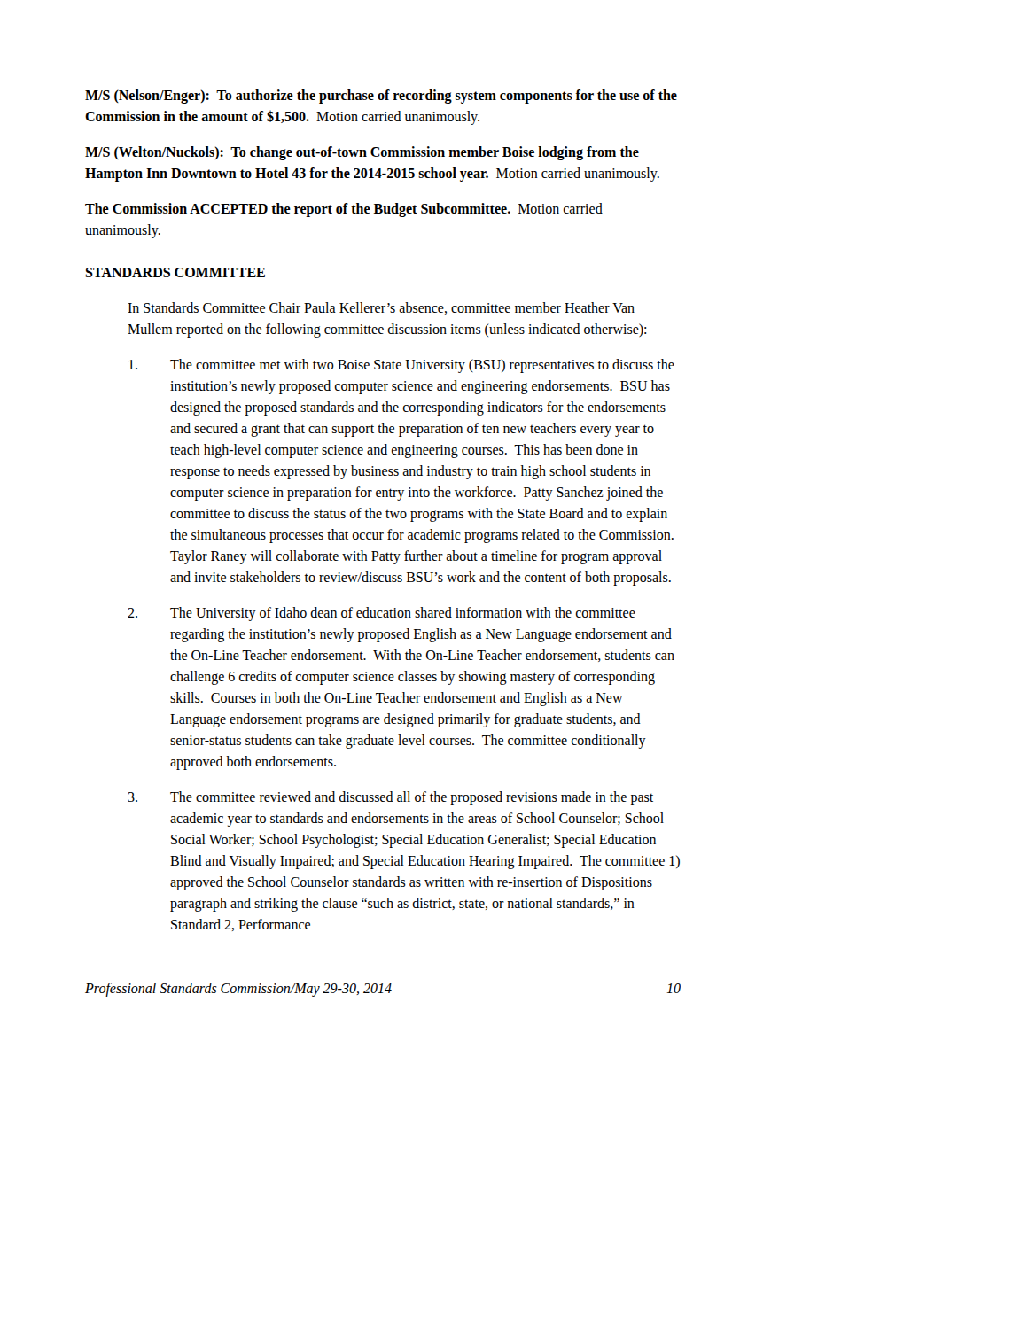M/S (Nelson/Enger): To authorize the purchase of recording system components for the use of the Commission in the amount of $1,500. Motion carried unanimously.
M/S (Welton/Nuckols): To change out-of-town Commission member Boise lodging from the Hampton Inn Downtown to Hotel 43 for the 2014-2015 school year. Motion carried unanimously.
The Commission ACCEPTED the report of the Budget Subcommittee. Motion carried unanimously.
STANDARDS COMMITTEE
In Standards Committee Chair Paula Kellerer’s absence, committee member Heather Van Mullem reported on the following committee discussion items (unless indicated otherwise):
1.
The committee met with two Boise State University (BSU) representatives to discuss the institution’s newly proposed computer science and engineering endorsements. BSU has designed the proposed standards and the corresponding indicators for the endorsements and secured a grant that can support the preparation of ten new teachers every year to teach high-level computer science and engineering courses. This has been done in response to needs expressed by business and industry to train high school students in computer science in preparation for entry into the workforce. Patty Sanchez joined the committee to discuss the status of the two programs with the State Board and to explain the simultaneous processes that occur for academic programs related to the Commission. Taylor Raney will collaborate with Patty further about a timeline for program approval and invite stakeholders to review/discuss BSU’s work and the content of both proposals.
2.
The University of Idaho dean of education shared information with the committee regarding the institution’s newly proposed English as a New Language endorsement and the On-Line Teacher endorsement. With the On-Line Teacher endorsement, students can challenge 6 credits of computer science classes by showing mastery of corresponding skills. Courses in both the On-Line Teacher endorsement and English as a New Language endorsement programs are designed primarily for graduate students, and senior-status students can take graduate level courses. The committee conditionally approved both endorsements.
3.
The committee reviewed and discussed all of the proposed revisions made in the past academic year to standards and endorsements in the areas of School Counselor; School Social Worker; School Psychologist; Special Education Generalist; Special Education Blind and Visually Impaired; and Special Education Hearing Impaired. The committee 1) approved the School Counselor standards as written with re-insertion of Dispositions paragraph and striking the clause “such as district, state, or national standards,” in Standard 2, Performance
Professional Standards Commission/May 29-30, 2014 10